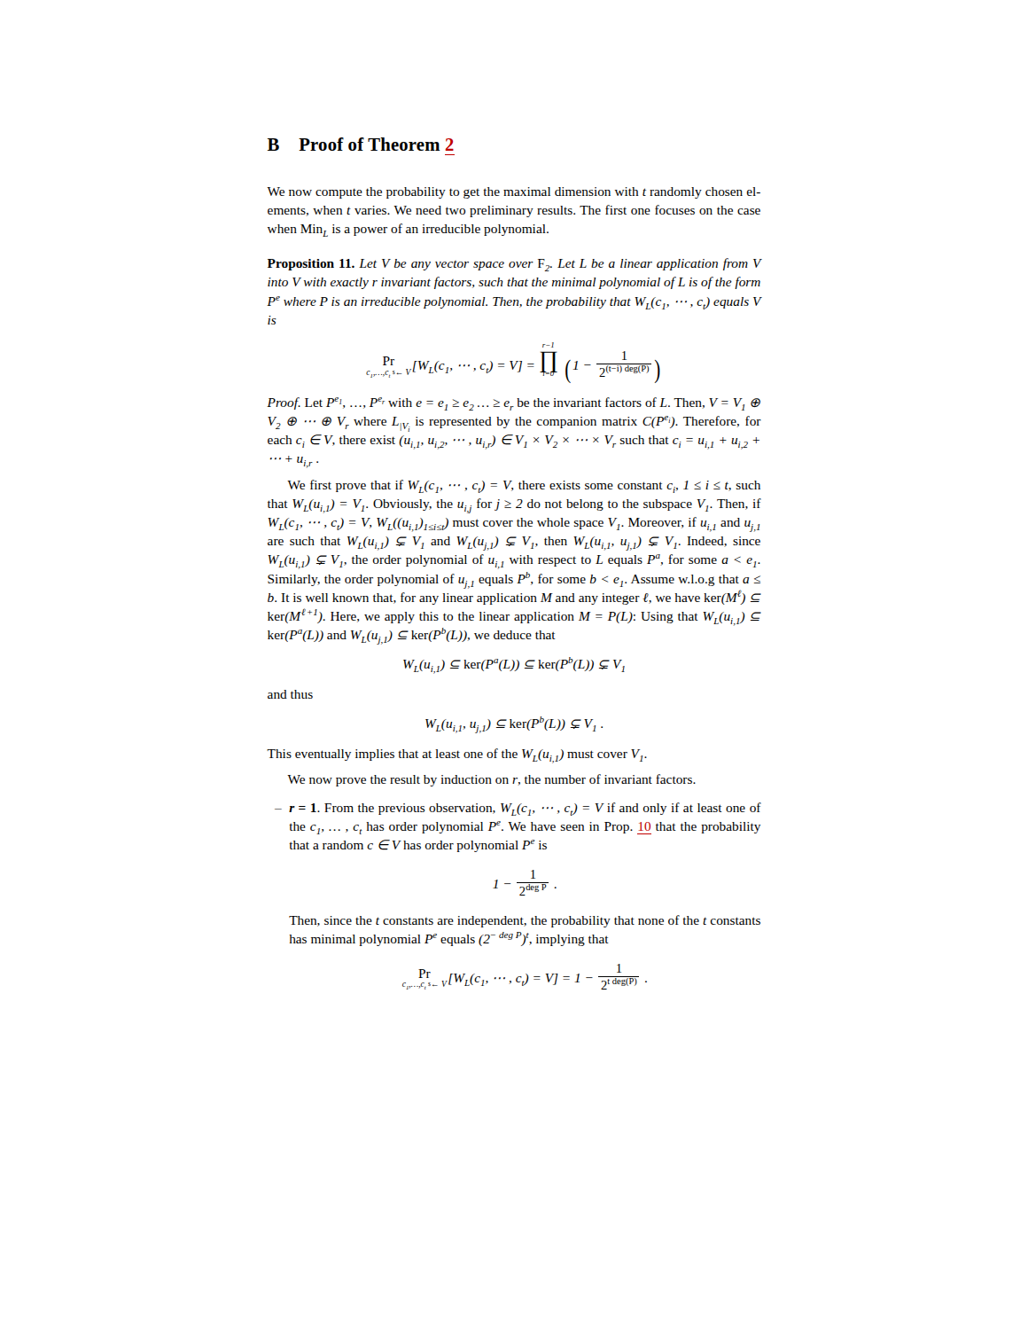BProof of Theorem 2
We now compute the probability to get the maximal dimension with t randomly chosen elements, when t varies. We need two preliminary results. The first one focuses on the case when MinL is a power of an irreducible polynomial.
Proposition 11. Let V be any vector space over F2. Let L be a linear application from V into V with exactly r invariant factors, such that the minimal polynomial of L is of the form Pe where P is an irreducible polynomial. Then, the probability that WL(c1, ⋯ , ct) equals V is
Pr c1,…,ct $← V[WL(c1, ⋯ , ct) = V] = r−1∏i=0 (1 − 12(t−i) deg(P))
Proof. Let Pe1, …, Per with e = e1 ≥ e2 … ≥ er be the invariant factors of L. Then, V = V1 ⊕ V2 ⊕ ⋯ ⊕ Vr where L|Vi is represented by the companion matrix C(Pei). Therefore, for each ci ∈ V, there exist (ui,1, ui,2, ⋯ , ui,r) ∈ V1 × V2 × ⋯ × Vr such that ci = ui,1 + ui,2 + ⋯ + ui,r .
We first prove that if WL(c1, ⋯ , ct) = V, there exists some constant ci, 1 ≤ i ≤ t, such that WL(ui,1) = V1. Obviously, the ui,j for j ≥ 2 do not belong to the subspace V1. Then, if WL(c1, ⋯ , ct) = V, WL((ui,1)1≤i≤t) must cover the whole space V1. Moreover, if ui,1 and uj,1 are such that WL(ui,1) ⊊ V1 and WL(uj,1) ⊊ V1, then WL(ui,1, uj,1) ⊊ V1. Indeed, since WL(ui,1) ⊊ V1, the order polynomial of ui,1 with respect to L equals Pa, for some a < e1. Similarly, the order polynomial of uj,1 equals Pb, for some b < e1. Assume w.l.o.g that a ≤ b. It is well known that, for any linear application M and any integer ℓ, we have ker(Mℓ) ⊆ ker(Mℓ+1). Here, we apply this to the linear application M = P(L): Using that WL(ui,1) ⊆ ker(Pa(L)) and WL(uj,1) ⊆ ker(Pb(L)), we deduce that
WL(ui,1) ⊆ ker(Pa(L)) ⊆ ker(Pb(L)) ⊊ V1
and thus
WL(ui,1, uj,1) ⊆ ker(Pb(L)) ⊊ V1 .
This eventually implies that at least one of the WL(ui,1) must cover V1.
We now prove the result by induction on r, the number of invariant factors.
r = 1. From the previous observation, WL(c1, ⋯ , ct) = V if and only if at least one of the c1, … , ct has order polynomial Pe. We have seen in Prop. 10 that the probability that a random c ∈ V has order polynomial Pe is
1 − 12deg P .
Then, since the t constants are independent, the probability that none of the t constants has minimal polynomial Pe equals (2− deg P)t, implying that
Pr c1,…,ct $← V[WL(c1, ⋯ , ct) = V] = 1 − 12t deg(P) .